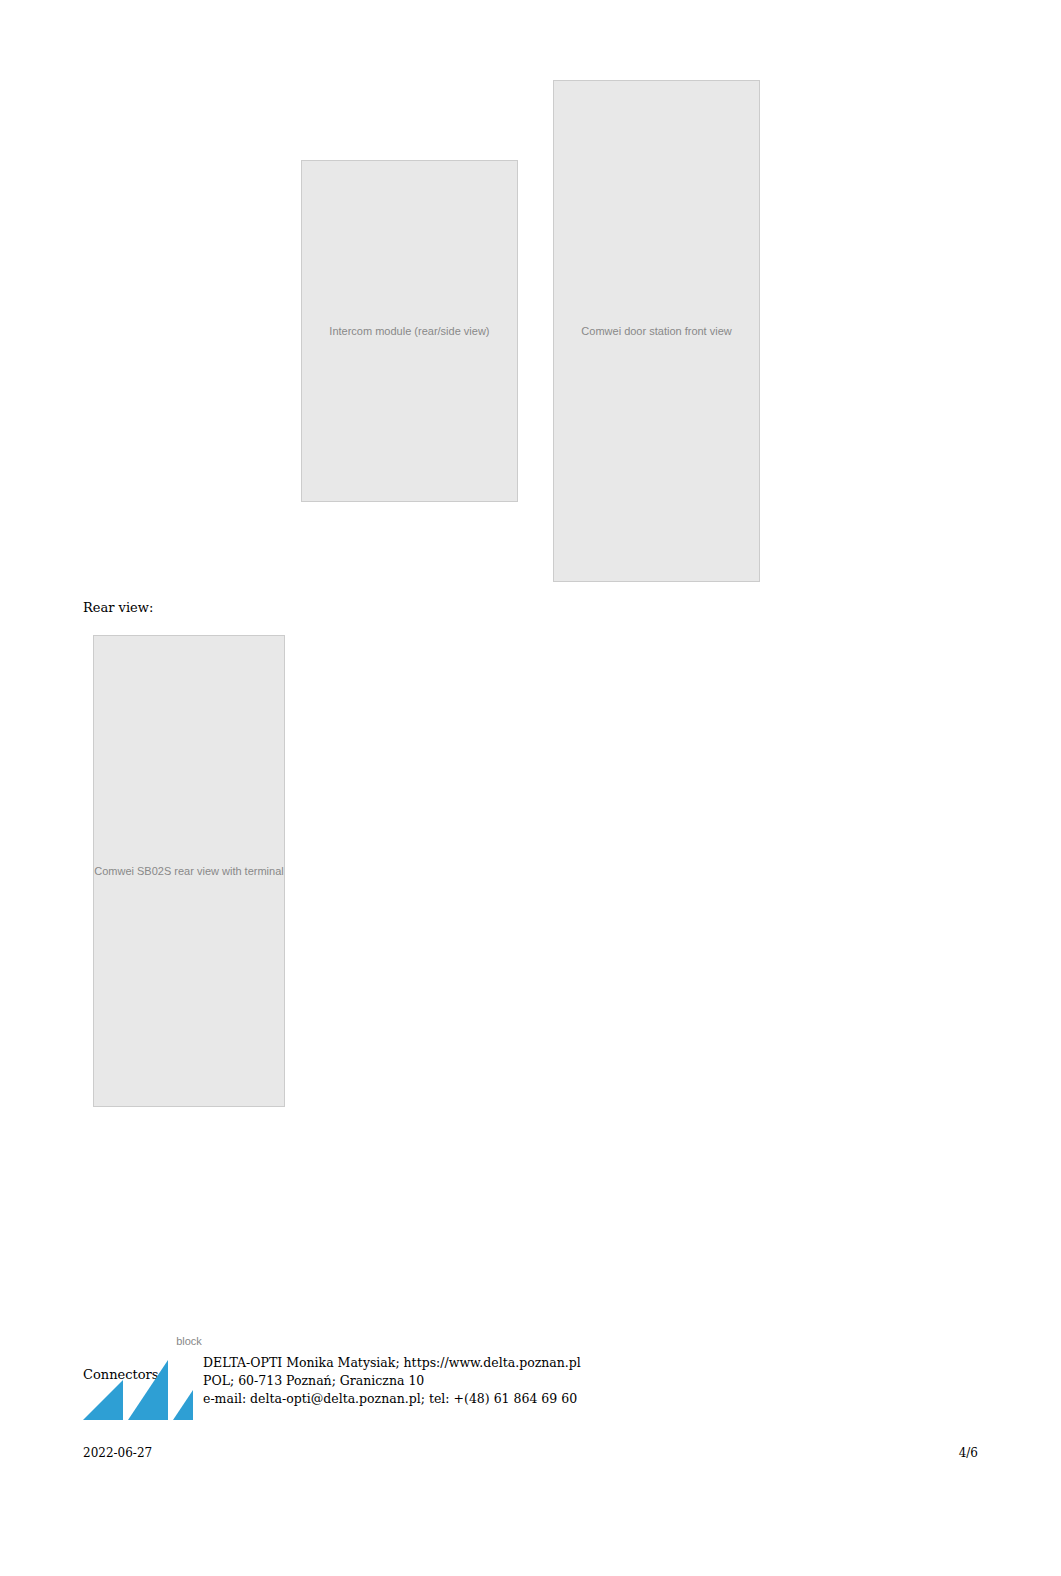Intercom module (rear/side view) Comwei door station front view
Rear view:
Comwei SB02S rear view with terminal block
Connectors:
DELTA-OPTI Monika Matysiak; https://www.delta.poznan.pl
POL; 60-713 Poznań; Graniczna 10
e-mail: delta-opti@delta.poznan.pl; tel: +(48) 61 864 69 60
2022-06-27 4/6